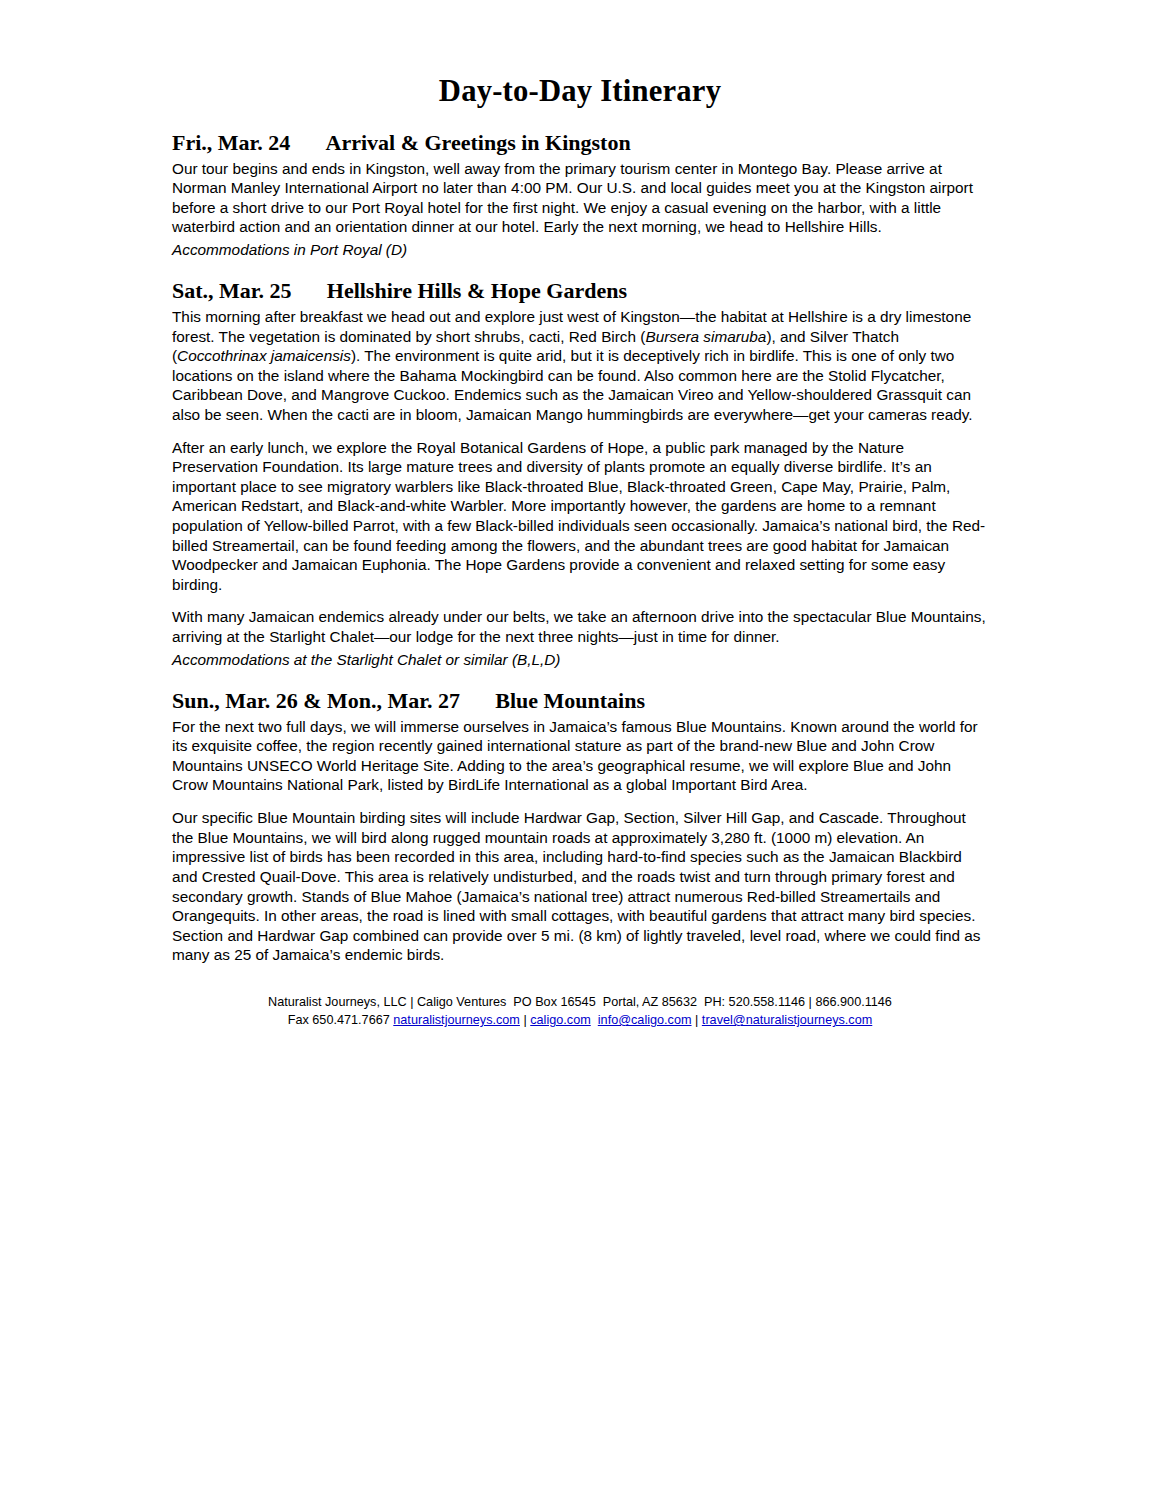Day-to-Day Itinerary
Fri., Mar. 24 Arrival & Greetings in Kingston
Our tour begins and ends in Kingston, well away from the primary tourism center in Montego Bay. Please arrive at Norman Manley International Airport no later than 4:00 PM. Our U.S. and local guides meet you at the Kingston airport before a short drive to our Port Royal hotel for the first night. We enjoy a casual evening on the harbor, with a little waterbird action and an orientation dinner at our hotel. Early the next morning, we head to Hellshire Hills.
Accommodations in Port Royal (D)
Sat., Mar. 25 Hellshire Hills & Hope Gardens
This morning after breakfast we head out and explore just west of Kingston—the habitat at Hellshire is a dry limestone forest. The vegetation is dominated by short shrubs, cacti, Red Birch (Bursera simaruba), and Silver Thatch (Coccothrinax jamaicensis). The environment is quite arid, but it is deceptively rich in birdlife. This is one of only two locations on the island where the Bahama Mockingbird can be found. Also common here are the Stolid Flycatcher, Caribbean Dove, and Mangrove Cuckoo. Endemics such as the Jamaican Vireo and Yellow-shouldered Grassquit can also be seen. When the cacti are in bloom, Jamaican Mango hummingbirds are everywhere—get your cameras ready.
After an early lunch, we explore the Royal Botanical Gardens of Hope, a public park managed by the Nature Preservation Foundation. Its large mature trees and diversity of plants promote an equally diverse birdlife. It’s an important place to see migratory warblers like Black-throated Blue, Black-throated Green, Cape May, Prairie, Palm, American Redstart, and Black-and-white Warbler. More importantly however, the gardens are home to a remnant population of Yellow-billed Parrot, with a few Black-billed individuals seen occasionally. Jamaica’s national bird, the Red-billed Streamertail, can be found feeding among the flowers, and the abundant trees are good habitat for Jamaican Woodpecker and Jamaican Euphonia. The Hope Gardens provide a convenient and relaxed setting for some easy birding.
With many Jamaican endemics already under our belts, we take an afternoon drive into the spectacular Blue Mountains, arriving at the Starlight Chalet—our lodge for the next three nights—just in time for dinner.
Accommodations at the Starlight Chalet or similar (B,L,D)
Sun., Mar. 26 & Mon., Mar. 27 Blue Mountains
For the next two full days, we will immerse ourselves in Jamaica’s famous Blue Mountains. Known around the world for its exquisite coffee, the region recently gained international stature as part of the brand-new Blue and John Crow Mountains UNSECO World Heritage Site. Adding to the area’s geographical resume, we will explore Blue and John Crow Mountains National Park, listed by BirdLife International as a global Important Bird Area.
Our specific Blue Mountain birding sites will include Hardwar Gap, Section, Silver Hill Gap, and Cascade. Throughout the Blue Mountains, we will bird along rugged mountain roads at approximately 3,280 ft. (1000 m) elevation. An impressive list of birds has been recorded in this area, including hard-to-find species such as the Jamaican Blackbird and Crested Quail-Dove. This area is relatively undisturbed, and the roads twist and turn through primary forest and secondary growth. Stands of Blue Mahoe (Jamaica’s national tree) attract numerous Red-billed Streamertails and Orangequits. In other areas, the road is lined with small cottages, with beautiful gardens that attract many bird species. Section and Hardwar Gap combined can provide over 5 mi. (8 km) of lightly traveled, level road, where we could find as many as 25 of Jamaica’s endemic birds.
Naturalist Journeys, LLC | Caligo Ventures PO Box 16545 Portal, AZ 85632 PH: 520.558.1146 | 866.900.1146
Fax 650.471.7667 naturalistjourneys.com | caligo.com info@caligo.com | travel@naturalistjourneys.com